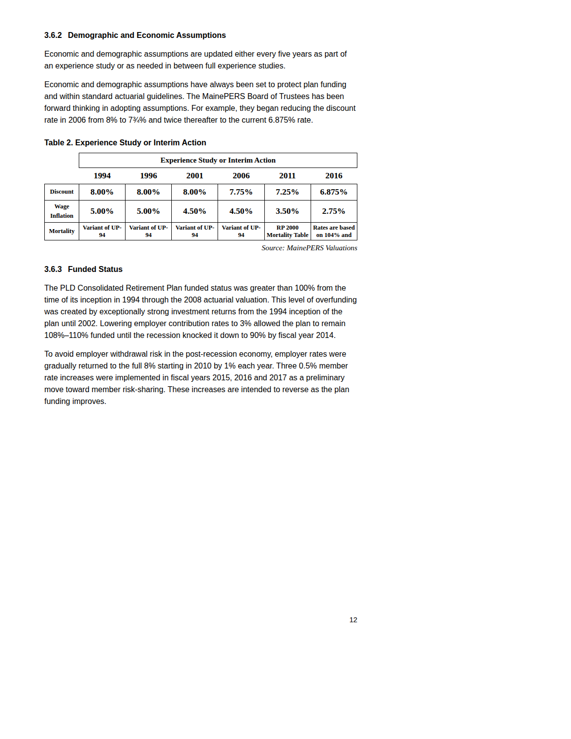3.6.2 Demographic and Economic Assumptions
Economic and demographic assumptions are updated either every five years as part of an experience study or as needed in between full experience studies.
Economic and demographic assumptions have always been set to protect plan funding and within standard actuarial guidelines. The MainePERS Board of Trustees has been forward thinking in adopting assumptions. For example, they began reducing the discount rate in 2006 from 8% to 7¾% and twice thereafter to the current 6.875% rate.
Table 2. Experience Study or Interim Action
| | Experience Study or Interim Action |
| | 1994 | 1996 | 2001 | 2006 | 2011 | 2016 |
| Discount | 8.00% | 8.00% | 8.00% | 7.75% | 7.25% | 6.875% |
| Wage Inflation | 5.00% | 5.00% | 4.50% | 4.50% | 3.50% | 2.75% |
| Mortality | Variant of UP-94 | Variant of UP-94 | Variant of UP-94 | Variant of UP-94 | RP 2000 Mortality Table | Rates are based on 104% and |
Source: MainePERS Valuations
3.6.3 Funded Status
The PLD Consolidated Retirement Plan funded status was greater than 100% from the time of its inception in 1994 through the 2008 actuarial valuation. This level of overfunding was created by exceptionally strong investment returns from the 1994 inception of the plan until 2002. Lowering employer contribution rates to 3% allowed the plan to remain 108%–110% funded until the recession knocked it down to 90% by fiscal year 2014.
To avoid employer withdrawal risk in the post-recession economy, employer rates were gradually returned to the full 8% starting in 2010 by 1% each year. Three 0.5% member rate increases were implemented in fiscal years 2015, 2016 and 2017 as a preliminary move toward member risk-sharing. These increases are intended to reverse as the plan funding improves.
12